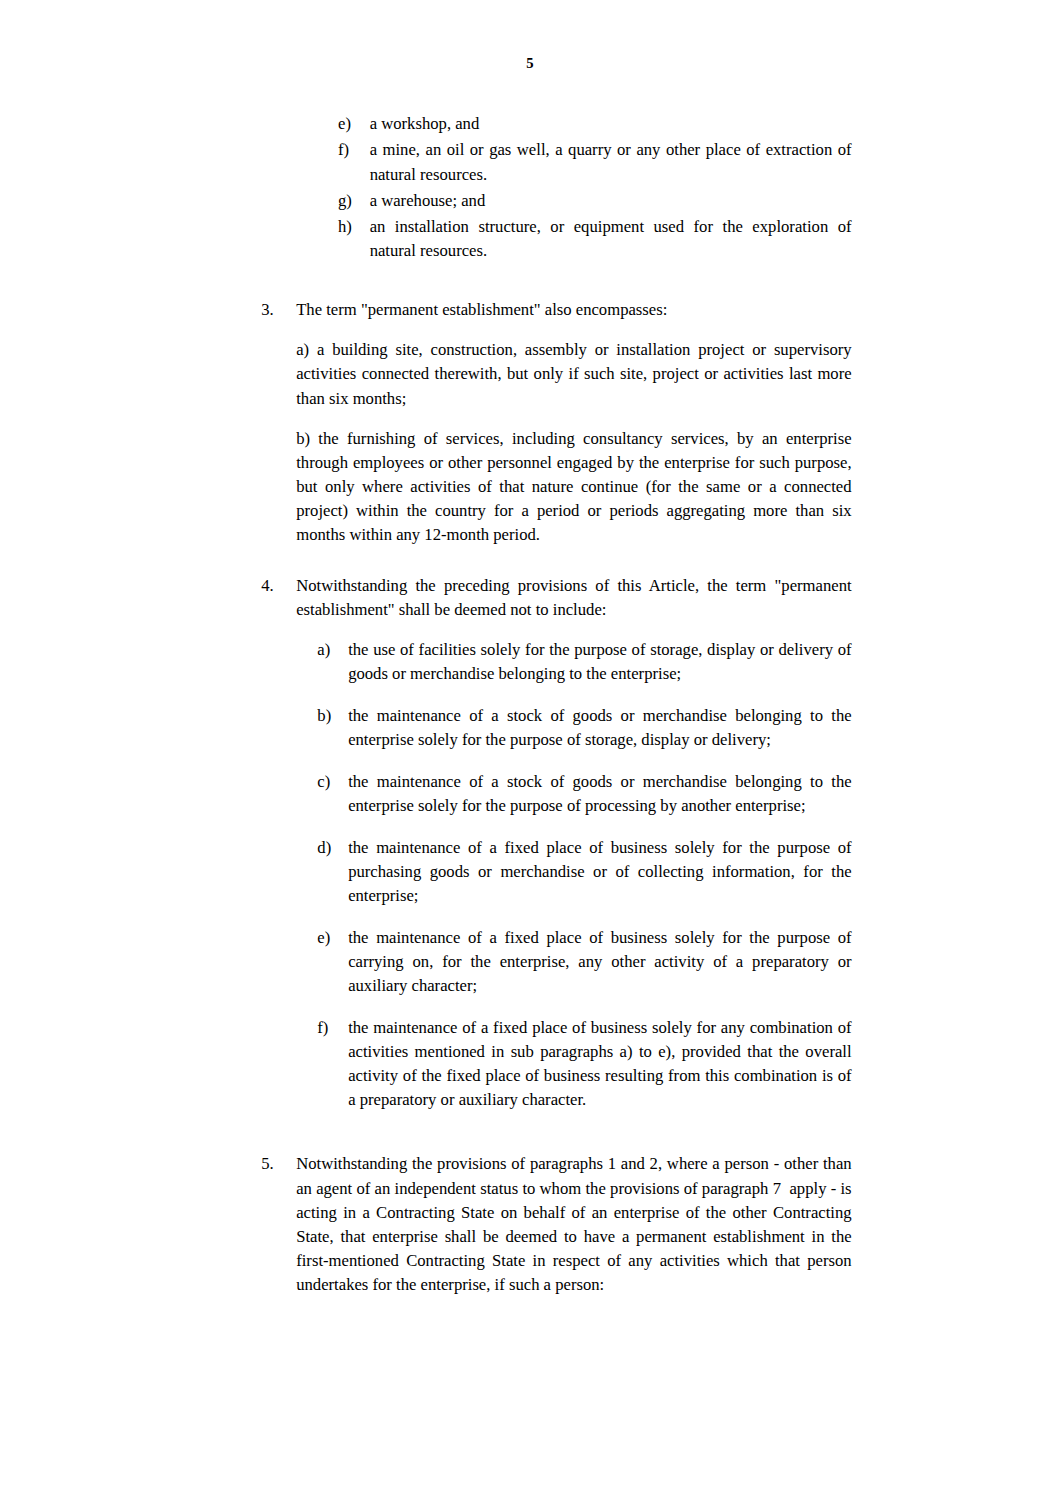5
e) a workshop, and
f) a mine, an oil or gas well, a quarry or any other place of extraction of natural resources.
g) a warehouse; and
h) an installation structure, or equipment used for the exploration of natural resources.
3.
The term "permanent establishment" also encompasses:
a) a building site, construction, assembly or installation project or supervisory activities connected therewith, but only if such site, project or activities last more than six months;
b) the furnishing of services, including consultancy services, by an enterprise through employees or other personnel engaged by the enterprise for such purpose, but only where activities of that nature continue (for the same or a connected project) within the country for a period or periods aggregating more than six months within any 12-month period.
4.
Notwithstanding the preceding provisions of this Article, the term "permanent establishment" shall be deemed not to include:
a) the use of facilities solely for the purpose of storage, display or delivery of goods or merchandise belonging to the enterprise;
b) the maintenance of a stock of goods or merchandise belonging to the enterprise solely for the purpose of storage, display or delivery;
c) the maintenance of a stock of goods or merchandise belonging to the enterprise solely for the purpose of processing by another enterprise;
d) the maintenance of a fixed place of business solely for the purpose of purchasing goods or merchandise or of collecting information, for the enterprise;
e) the maintenance of a fixed place of business solely for the purpose of carrying on, for the enterprise, any other activity of a preparatory or auxiliary character;
f) the maintenance of a fixed place of business solely for any combination of activities mentioned in sub paragraphs a) to e), provided that the overall activity of the fixed place of business resulting from this combination is of a preparatory or auxiliary character.
5.
Notwithstanding the provisions of paragraphs 1 and 2, where a person - other than an agent of an independent status to whom the provisions of paragraph 7 apply - is acting in a Contracting State on behalf of an enterprise of the other Contracting State, that enterprise shall be deemed to have a permanent establishment in the first-mentioned Contracting State in respect of any activities which that person undertakes for the enterprise, if such a person: